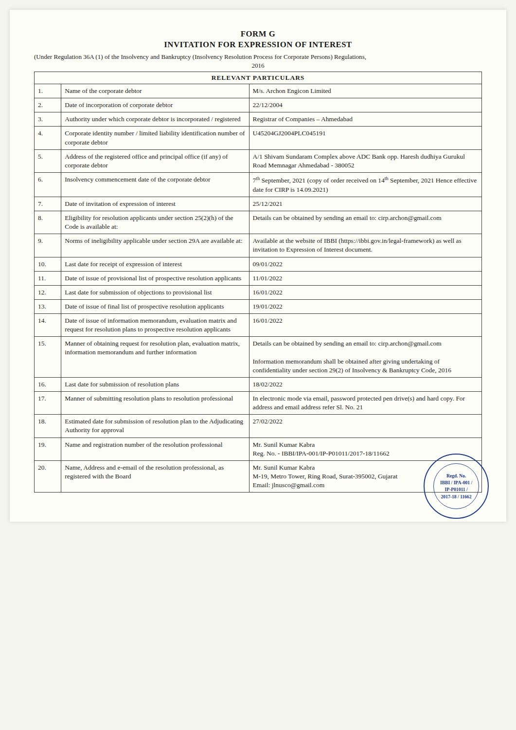FORM G
INVITATION FOR EXPRESSION OF INTEREST
(Under Regulation 36A (1) of the Insolvency and Bankruptcy (Insolvency Resolution Process for Corporate Persons) Regulations,
2016
RELEVANT PARTICULARS
| 1. | Name of the corporate debtor | M/s. Archon Engicon Limited |
| 2. | Date of incorporation of corporate debtor | 22/12/2004 |
| 3. | Authority under which corporate debtor is incorporated / registered | Registrar of Companies – Ahmedabad |
| 4. | Corporate identity number / limited liability identification number of corporate debtor | U45204GJ2004PLC045191 |
| 5. | Address of the registered office and principal office (if any) of corporate debtor | A/1 Shivam Sundaram Complex above ADC Bank opp. Haresh dudhiya Gurukul Road Memnagar Ahmedabad - 380052 |
| 6. | Insolvency commencement date of the corporate debtor | 7 th September, 2021 (copy of order received on 14 th September, 2021 Hence effective date for CIRP is 14.09.2021) |
| 7. | Date of invitation of expression of interest | 25/12/2021 |
| 8. | Eligibility for resolution applicants under section 25(2)(h) of the Code is available at: | Details can be obtained by sending an email to: cirp.archon@gmail.com |
| 9. | Norms of ineligibility applicable under section 29A are available at: | Available at the website of IBBI (https://ibbi.gov.in/legal-framework) as well as invitation to Expression of Interest document. |
| 10. | Last date for receipt of expression of interest | 09/01/2022 |
| 11. | Date of issue of provisional list of prospective resolution applicants | 11/01/2022 |
| 12. | Last date for submission of objections to provisional list | 16/01/2022 |
| 13. | Date of issue of final list of prospective resolution applicants | 19/01/2022 |
| 14. | Date of issue of information memorandum, evaluation matrix and request for resolution plans to prospective resolution applicants | 16/01/2022 |
| 15. | Manner of obtaining request for resolution plan, evaluation matrix, information memorandum and further information | Details can be obtained by sending an email to: cirp.archon@gmail.com Information memorandum shall be obtained after giving undertaking of confidentiality under section 29(2) of Insolvency & Bankruptcy Code, 2016 |
| 16. | Last date for submission of resolution plans | 18/02/2022 |
| 17. | Manner of submitting resolution plans to resolution professional | In electronic mode via email, password protected pen drive(s) and hard copy. For address and email address refer Sl. No. 21 |
| 18. | Estimated date for submission of resolution plan to the Adjudicating Authority for approval | 27/02/2022 |
| 19. | Name and registration number of the resolution professional | Mr. Sunil Kumar Kabra Reg. No. - IBBI/IPA-001/IP-P01011/2017-18/11662 |
| 20. | Name, Address and e-email of the resolution professional, as registered with the Board | Mr. Sunil Kumar Kabra M-19, Metro Tower, Ring Road, Surat-395002, Gujarat Email: jlnusco@gmail.com |
Regd. No.
IBBI / IPA-001 /
IP-P01011 /
2017-18 / 11662